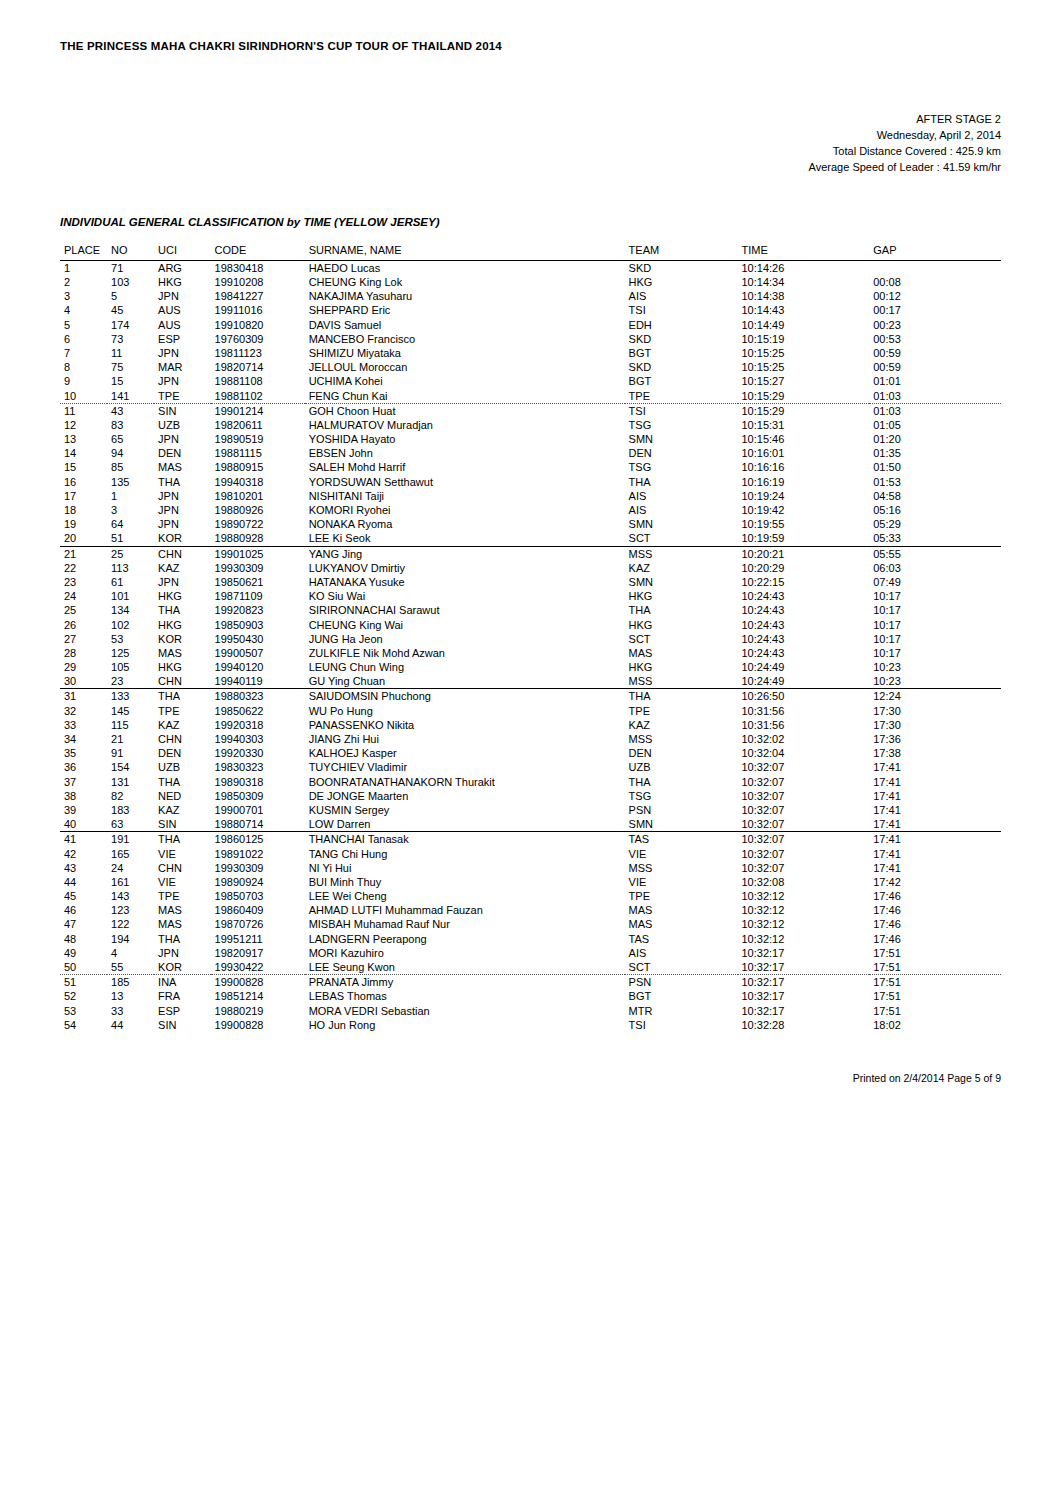THE PRINCESS MAHA CHAKRI SIRINDHORN'S CUP TOUR OF THAILAND 2014
AFTER STAGE 2
Wednesday, April 2, 2014
Total Distance Covered : 425.9 km
Average Speed of Leader : 41.59 km/hr
INDIVIDUAL GENERAL CLASSIFICATION by TIME (YELLOW JERSEY)
| PLACE | NO | UCI | CODE | SURNAME, NAME | TEAM | TIME | GAP |
| --- | --- | --- | --- | --- | --- | --- | --- |
| 1 | 71 | ARG | 19830418 | HAEDO Lucas | SKD | 10:14:26 | |
| 2 | 103 | HKG | 19910208 | CHEUNG King Lok | HKG | 10:14:34 | 00:08 |
| 3 | 5 | JPN | 19841227 | NAKAJIMA Yasuharu | AIS | 10:14:38 | 00:12 |
| 4 | 45 | AUS | 19911016 | SHEPPARD Eric | TSI | 10:14:43 | 00:17 |
| 5 | 174 | AUS | 19910820 | DAVIS Samuel | EDH | 10:14:49 | 00:23 |
| 6 | 73 | ESP | 19760309 | MANCEBO Francisco | SKD | 10:15:19 | 00:53 |
| 7 | 11 | JPN | 19811123 | SHIMIZU Miyataka | BGT | 10:15:25 | 00:59 |
| 8 | 75 | MAR | 19820714 | JELLOUL Moroccan | SKD | 10:15:25 | 00:59 |
| 9 | 15 | JPN | 19881108 | UCHIMA Kohei | BGT | 10:15:27 | 01:01 |
| 10 | 141 | TPE | 19881102 | FENG Chun Kai | TPE | 10:15:29 | 01:03 |
| 11 | 43 | SIN | 19901214 | GOH Choon Huat | TSI | 10:15:29 | 01:03 |
| 12 | 83 | UZB | 19820611 | HALMURATOV Muradjan | TSG | 10:15:31 | 01:05 |
| 13 | 65 | JPN | 19890519 | YOSHIDA Hayato | SMN | 10:15:46 | 01:20 |
| 14 | 94 | DEN | 19881115 | EBSEN John | DEN | 10:16:01 | 01:35 |
| 15 | 85 | MAS | 19880915 | SALEH Mohd Harrif | TSG | 10:16:16 | 01:50 |
| 16 | 135 | THA | 19940318 | YORDSUWAN Setthawut | THA | 10:16:19 | 01:53 |
| 17 | 1 | JPN | 19810201 | NISHITANI Taiji | AIS | 10:19:24 | 04:58 |
| 18 | 3 | JPN | 19880926 | KOMORI Ryohei | AIS | 10:19:42 | 05:16 |
| 19 | 64 | JPN | 19890722 | NONAKA Ryoma | SMN | 10:19:55 | 05:29 |
| 20 | 51 | KOR | 19880928 | LEE Ki Seok | SCT | 10:19:59 | 05:33 |
| 21 | 25 | CHN | 19901025 | YANG Jing | MSS | 10:20:21 | 05:55 |
| 22 | 113 | KAZ | 19930309 | LUKYANOV Dmirtiy | KAZ | 10:20:29 | 06:03 |
| 23 | 61 | JPN | 19850621 | HATANAKA Yusuke | SMN | 10:22:15 | 07:49 |
| 24 | 101 | HKG | 19871109 | KO Siu Wai | HKG | 10:24:43 | 10:17 |
| 25 | 134 | THA | 19920823 | SIRIRONNACHAI Sarawut | THA | 10:24:43 | 10:17 |
| 26 | 102 | HKG | 19850903 | CHEUNG King Wai | HKG | 10:24:43 | 10:17 |
| 27 | 53 | KOR | 19950430 | JUNG Ha Jeon | SCT | 10:24:43 | 10:17 |
| 28 | 125 | MAS | 19900507 | ZULKIFLE Nik Mohd Azwan | MAS | 10:24:43 | 10:17 |
| 29 | 105 | HKG | 19940120 | LEUNG Chun Wing | HKG | 10:24:49 | 10:23 |
| 30 | 23 | CHN | 19940119 | GU Ying Chuan | MSS | 10:24:49 | 10:23 |
| 31 | 133 | THA | 19880323 | SAIUDOMSIN Phuchong | THA | 10:26:50 | 12:24 |
| 32 | 145 | TPE | 19850622 | WU Po Hung | TPE | 10:31:56 | 17:30 |
| 33 | 115 | KAZ | 19920318 | PANASSENKO Nikita | KAZ | 10:31:56 | 17:30 |
| 34 | 21 | CHN | 19940303 | JIANG Zhi Hui | MSS | 10:32:02 | 17:36 |
| 35 | 91 | DEN | 19920330 | KALHOEJ Kasper | DEN | 10:32:04 | 17:38 |
| 36 | 154 | UZB | 19830323 | TUYCHIEV Vladimir | UZB | 10:32:07 | 17:41 |
| 37 | 131 | THA | 19890318 | BOONRATANATHANAKORN Thurakit | THA | 10:32:07 | 17:41 |
| 38 | 82 | NED | 19850309 | DE JONGE Maarten | TSG | 10:32:07 | 17:41 |
| 39 | 183 | KAZ | 19900701 | KUSMIN Sergey | PSN | 10:32:07 | 17:41 |
| 40 | 63 | SIN | 19880714 | LOW Darren | SMN | 10:32:07 | 17:41 |
| 41 | 191 | THA | 19860125 | THANCHAI Tanasak | TAS | 10:32:07 | 17:41 |
| 42 | 165 | VIE | 19891022 | TANG Chi Hung | VIE | 10:32:07 | 17:41 |
| 43 | 24 | CHN | 19930309 | NI Yi Hui | MSS | 10:32:07 | 17:41 |
| 44 | 161 | VIE | 19890924 | BUI Minh Thuy | VIE | 10:32:08 | 17:42 |
| 45 | 143 | TPE | 19850703 | LEE Wei Cheng | TPE | 10:32:12 | 17:46 |
| 46 | 123 | MAS | 19860409 | AHMAD LUTFI Muhammad Fauzan | MAS | 10:32:12 | 17:46 |
| 47 | 122 | MAS | 19870726 | MISBAH Muhamad Rauf Nur | MAS | 10:32:12 | 17:46 |
| 48 | 194 | THA | 19951211 | LADNGERN Peerapong | TAS | 10:32:12 | 17:46 |
| 49 | 4 | JPN | 19820917 | MORI Kazuhiro | AIS | 10:32:17 | 17:51 |
| 50 | 55 | KOR | 19930422 | LEE Seung Kwon | SCT | 10:32:17 | 17:51 |
| 51 | 185 | INA | 19900828 | PRANATA Jimmy | PSN | 10:32:17 | 17:51 |
| 52 | 13 | FRA | 19851214 | LEBAS Thomas | BGT | 10:32:17 | 17:51 |
| 53 | 33 | ESP | 19880219 | MORA VEDRI Sebastian | MTR | 10:32:17 | 17:51 |
| 54 | 44 | SIN | 19900828 | HO Jun Rong | TSI | 10:32:28 | 18:02 |
Printed on 2/4/2014 Page 5 of 9